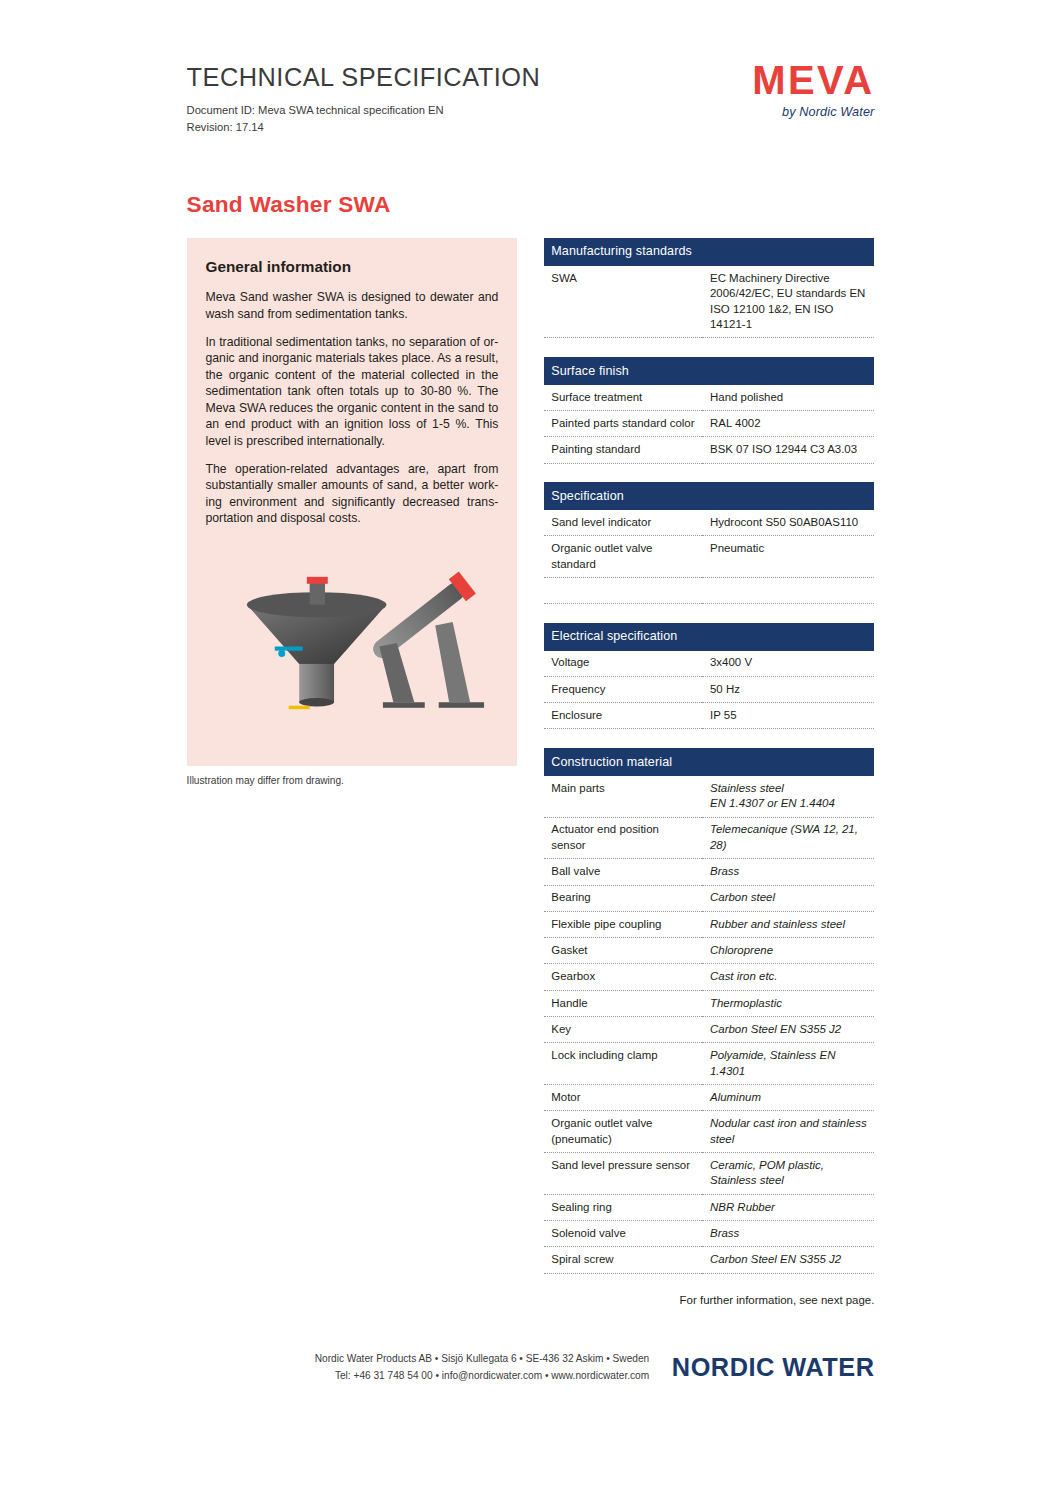TECHNICAL SPECIFICATION
Document ID: Meva SWA technical specification EN
Revision: 17.14
MEVA by Nordic Water
Sand Washer SWA
General information
Meva Sand washer SWA is designed to dewater and wash sand from sedimentation tanks.
In traditional sedimentation tanks, no separation of organic and inorganic materials takes place. As a result, the organic content of the material collected in the sedimentation tank often totals up to 30-80 %. The Meva SWA reduces the organic content in the sand to an end product with an ignition loss of 1-5 %. This level is prescribed internationally.
The operation-related advantages are, apart from substantially smaller amounts of sand, a better working environment and significantly decreased transportation and disposal costs.
Illustration may differ from drawing.
Manufacturing standards
| SWA | EC Machinery Directive 2006/42/EC, EU standards EN ISO 12100 1&2, EN ISO 14121-1 |
Surface finish
| Surface treatment | Hand polished |
| Painted parts standard color | RAL 4002 |
| Painting standard | BSK 07 ISO 12944 C3 A3.03 |
Specification
| Sand level indicator | Hydrocont S50 S0AB0AS110 |
| Organic outlet valve standard | Pneumatic |
Electrical specification
| Voltage | 3x400 V |
| Frequency | 50 Hz |
| Enclosure | IP 55 |
Construction material
| Main parts | Stainless steel EN 1.4307 or EN 1.4404 |
| Actuator end position sensor | Telemecanique (SWA 12, 21, 28) |
| Ball valve | Brass |
| Bearing | Carbon steel |
| Flexible pipe coupling | Rubber and stainless steel |
| Gasket | Chloroprene |
| Gearbox | Cast iron etc. |
| Handle | Thermoplastic |
| Key | Carbon Steel EN S355 J2 |
| Lock including clamp | Polyamide, Stainless EN 1.4301 |
| Motor | Aluminum |
| Organic outlet valve (pneumatic) | Nodular cast iron and stainless steel |
| Sand level pressure sensor | Ceramic, POM plastic, Stainless steel |
| Sealing ring | NBR Rubber |
| Solenoid valve | Brass |
| Spiral screw | Carbon Steel EN S355 J2 |
For further information, see next page.
Nordic Water Products AB • Sisjö Kullegata 6 • SE-436 32 Askim • Sweden
Tel: +46 31 748 54 00 • info@nordicwater.com • www.nordicwater.com
NORDIC WATER